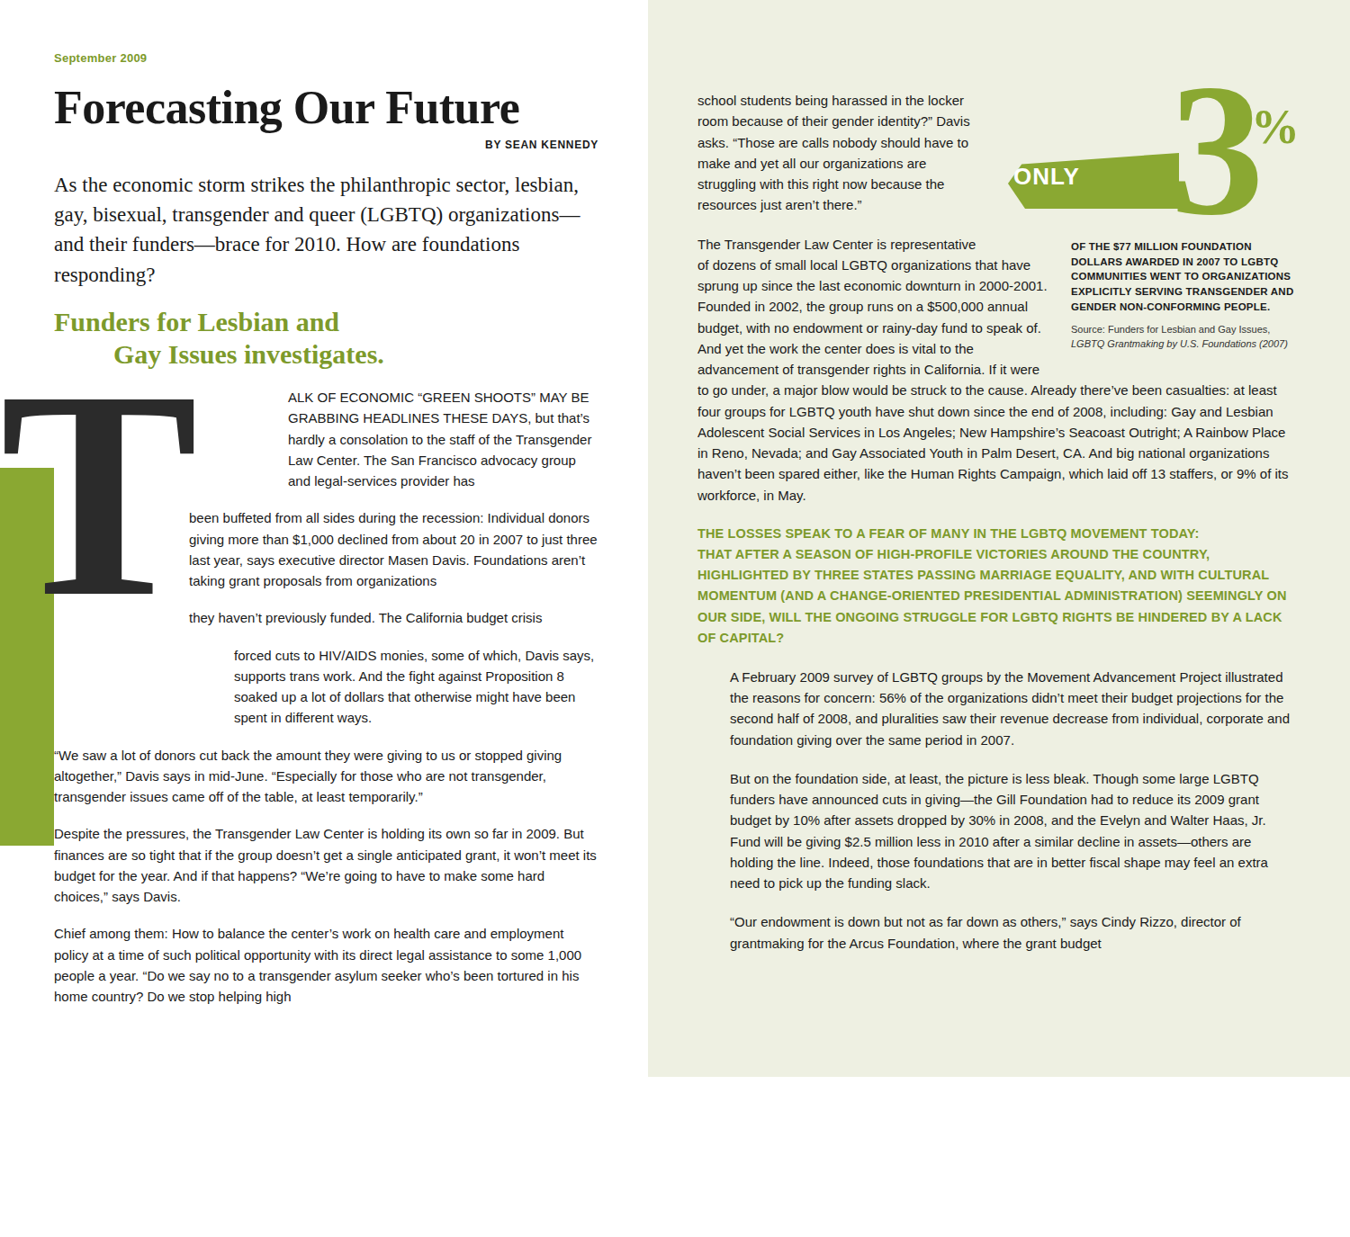September 2009
Forecasting Our Future
BY SEAN KENNEDY
As the economic storm strikes the philanthropic sector, lesbian, gay, bisexual, transgender and queer (LGBTQ) organizations—and their funders—brace for 2010. How are foundations responding?
Funders for Lesbian and Gay Issues investigates.
T
ALK OF ECONOMIC “GREEN SHOOTS” MAY BE GRABBING HEADLINES THESE DAYS, but that’s hardly a consolation to the staff of the Transgender Law Center. The San Francisco advocacy group and legal-services provider has
been buffeted from all sides during the recession: Individual donors giving more than $1,000 declined from about 20 in 2007 to just three last year, says executive director Masen Davis. Foundations aren’t taking grant proposals from organizations
they haven’t previously funded. The California budget crisis
forced cuts to HIV/AIDS monies, some of which, Davis says, supports trans work. And the fight against Proposition 8 soaked up a lot of dollars that otherwise might have been spent in different ways.
“We saw a lot of donors cut back the amount they were giving to us or stopped giving altogether,” Davis says in mid-June. “Especially for those who are not transgender, transgender issues came off of the table, at least temporarily.”
Despite the pressures, the Transgender Law Center is holding its own so far in 2009. But finances are so tight that if the group doesn’t get a single anticipated grant, it won’t meet its budget for the year. And if that happens? “We’re going to have to make some hard choices,” says Davis.
Chief among them: How to balance the center’s work on health care and employment policy at a time of such political opportunity with its direct legal assistance to some 1,000 people a year. “Do we say no to a transgender asylum seeker who’s been tortured in his home country? Do we stop helping high
Only 3%
school students being harassed in the locker room because of their gender identity?” Davis asks. “Those are calls nobody should have to make and yet all our organizations are struggling with this right now because the resources just aren’t there.”
OF THE $77 MILLION FOUNDATION DOLLARS AWARDED IN 2007 TO LGBTQ COMMUNITIES WENT TO ORGANIZATIONS EXPLICITLY SERVING TRANSGENDER AND GENDER NON-CONFORMING PEOPLE.
Source: Funders for Lesbian and Gay Issues, LGBTQ Grantmaking by U.S. Foundations (2007)
The Transgender Law Center is representative of dozens of small local LGBTQ organizations that have sprung up since the last economic downturn in 2000-2001. Founded in 2002, the group runs on a $500,000 annual budget, with no endowment or rainy-day fund to speak of. And yet the work the center does is vital to the advancement of transgender rights in California. If it were to go under, a major blow would be struck to the cause. Already there’ve been casualties: at least four groups for LGBTQ youth have shut down since the end of 2008, including: Gay and Lesbian Adolescent Social Services in Los Angeles; New Hampshire’s Seacoast Outright; A Rainbow Place in Reno, Nevada; and Gay Associated Youth in Palm Desert, CA. And big national organizations haven’t been spared either, like the Human Rights Campaign, which laid off 13 staffers, or 9% of its workforce, in May.
THE LOSSES SPEAK TO A FEAR OF MANY IN THE LGBTQ MOVEMENT TODAY: THAT AFTER A SEASON OF HIGH-PROFILE VICTORIES AROUND THE COUNTRY, HIGHLIGHTED BY THREE STATES PASSING MARRIAGE EQUALITY, AND WITH CULTURAL MOMENTUM (AND A CHANGE-ORIENTED PRESIDENTIAL ADMINISTRATION) SEEMINGLY ON OUR SIDE, WILL THE ONGOING STRUGGLE FOR LGBTQ RIGHTS BE HINDERED BY A LACK OF CAPITAL?
A February 2009 survey of LGBTQ groups by the Movement Advancement Project illustrated the reasons for concern: 56% of the organizations didn’t meet their budget projections for the second half of 2008, and pluralities saw their revenue decrease from individual, corporate and foundation giving over the same period in 2007.
But on the foundation side, at least, the picture is less bleak. Though some large LGBTQ funders have announced cuts in giving—the Gill Foundation had to reduce its 2009 grant budget by 10% after assets dropped by 30% in 2008, and the Evelyn and Walter Haas, Jr. Fund will be giving $2.5 million less in 2010 after a similar decline in assets—others are holding the line. Indeed, those foundations that are in better fiscal shape may feel an extra need to pick up the funding slack.
“Our endowment is down but not as far down as others,” says Cindy Rizzo, director of grantmaking for the Arcus Foundation, where the grant budget